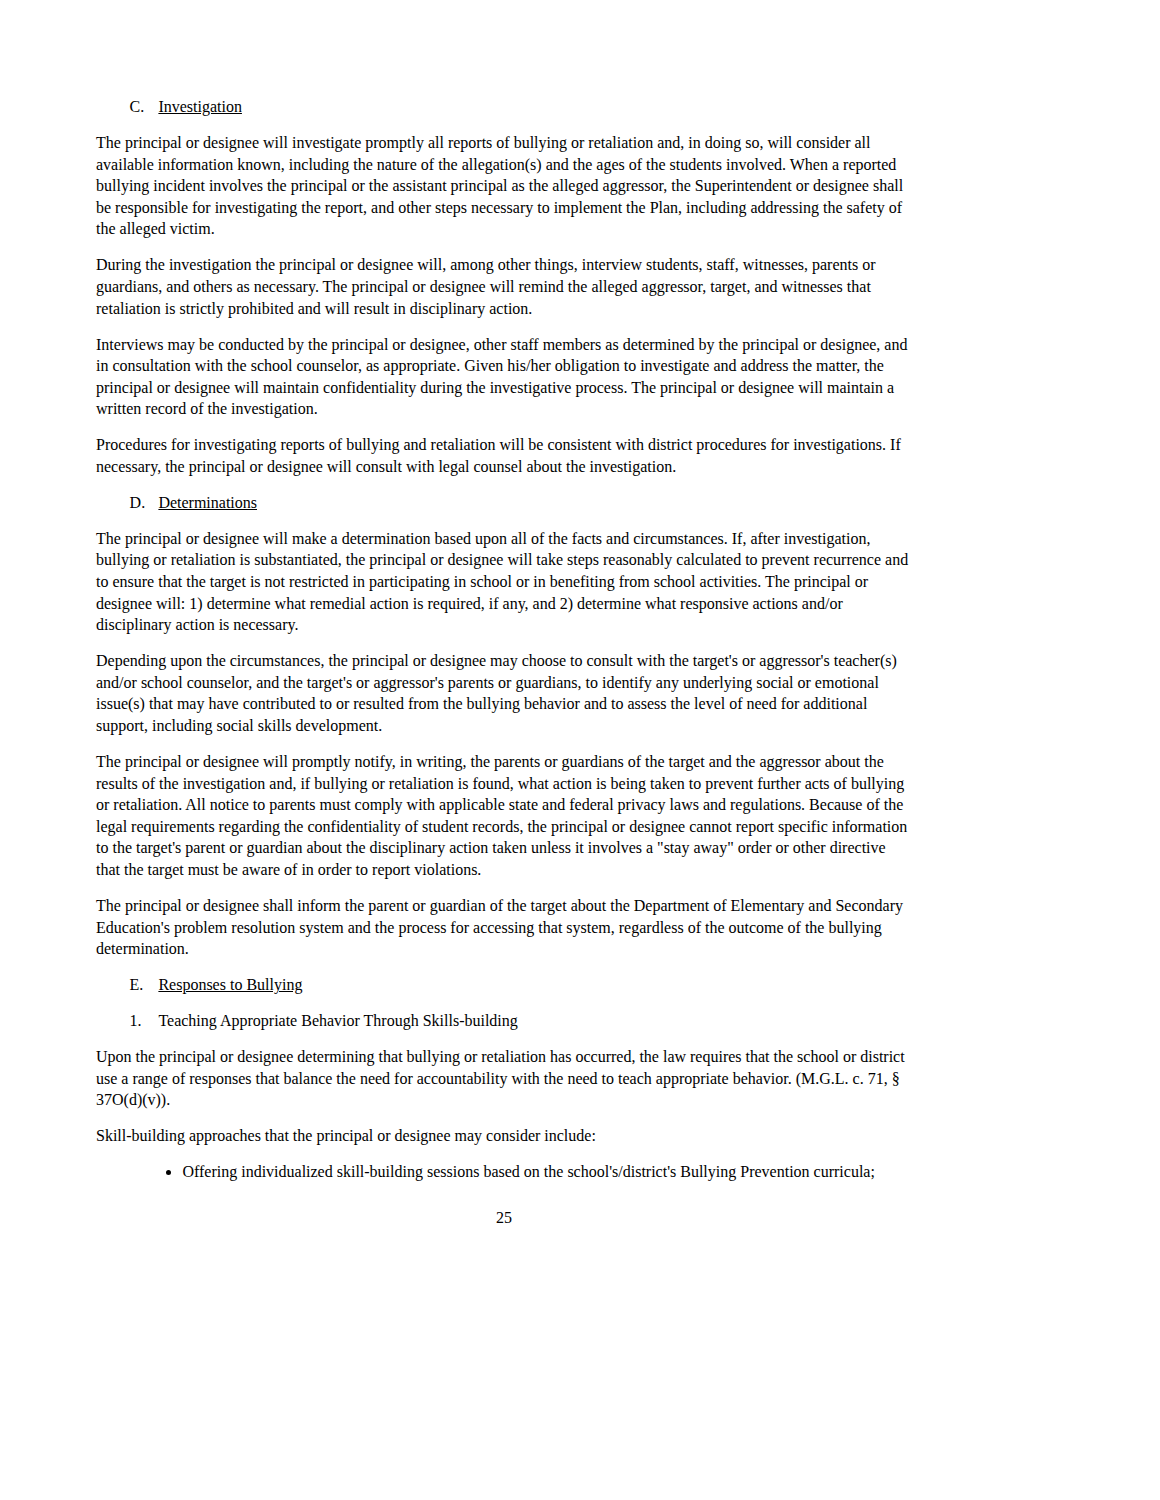C. Investigation
The principal or designee will investigate promptly all reports of bullying or retaliation and, in doing so, will consider all available information known, including the nature of the allegation(s) and the ages of the students involved. When a reported bullying incident involves the principal or the assistant principal as the alleged aggressor, the Superintendent or designee shall be responsible for investigating the report, and other steps necessary to implement the Plan, including addressing the safety of the alleged victim.
During the investigation the principal or designee will, among other things, interview students, staff, witnesses, parents or guardians, and others as necessary. The principal or designee will remind the alleged aggressor, target, and witnesses that retaliation is strictly prohibited and will result in disciplinary action.
Interviews may be conducted by the principal or designee, other staff members as determined by the principal or designee, and in consultation with the school counselor, as appropriate. Given his/her obligation to investigate and address the matter, the principal or designee will maintain confidentiality during the investigative process. The principal or designee will maintain a written record of the investigation.
Procedures for investigating reports of bullying and retaliation will be consistent with district procedures for investigations. If necessary, the principal or designee will consult with legal counsel about the investigation.
D. Determinations
The principal or designee will make a determination based upon all of the facts and circumstances. If, after investigation, bullying or retaliation is substantiated, the principal or designee will take steps reasonably calculated to prevent recurrence and to ensure that the target is not restricted in participating in school or in benefiting from school activities. The principal or designee will: 1) determine what remedial action is required, if any, and 2) determine what responsive actions and/or disciplinary action is necessary.
Depending upon the circumstances, the principal or designee may choose to consult with the target's or aggressor's teacher(s) and/or school counselor, and the target's or aggressor's parents or guardians, to identify any underlying social or emotional issue(s) that may have contributed to or resulted from the bullying behavior and to assess the level of need for additional support, including social skills development.
The principal or designee will promptly notify, in writing, the parents or guardians of the target and the aggressor about the results of the investigation and, if bullying or retaliation is found, what action is being taken to prevent further acts of bullying or retaliation. All notice to parents must comply with applicable state and federal privacy laws and regulations. Because of the legal requirements regarding the confidentiality of student records, the principal or designee cannot report specific information to the target's parent or guardian about the disciplinary action taken unless it involves a "stay away" order or other directive that the target must be aware of in order to report violations.
The principal or designee shall inform the parent or guardian of the target about the Department of Elementary and Secondary Education's problem resolution system and the process for accessing that system, regardless of the outcome of the bullying determination.
E. Responses to Bullying
1. Teaching Appropriate Behavior Through Skills-building
Upon the principal or designee determining that bullying or retaliation has occurred, the law requires that the school or district use a range of responses that balance the need for accountability with the need to teach appropriate behavior. (M.G.L. c. 71, § 37O(d)(v)).
Skill-building approaches that the principal or designee may consider include:
Offering individualized skill-building sessions based on the school's/district's Bullying Prevention curricula;
25